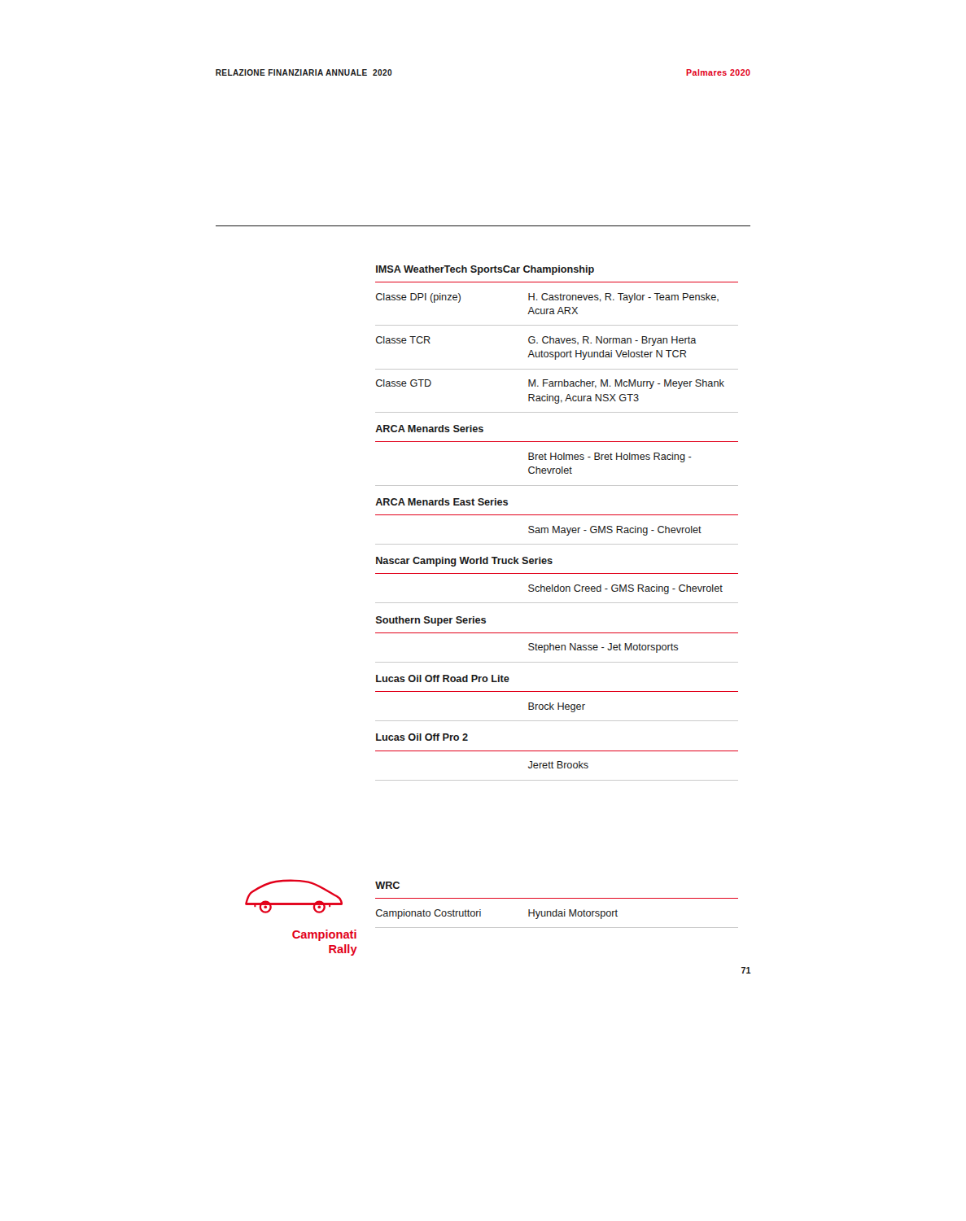RELAZIONE FINANZIARIA ANNUALE 2020
Palmares 2020
| IMSA WeatherTech SportsCar Championship |
| Classe DPI (pinze) | H. Castroneves, R. Taylor - Team Penske, Acura ARX |
| Classe TCR | G. Chaves, R. Norman - Bryan Herta Autosport Hyundai Veloster N TCR |
| Classe GTD | M. Farnbacher, M. McMurry - Meyer Shank Racing, Acura NSX GT3 |
| ARCA Menards Series |
| | Bret Holmes - Bret Holmes Racing - Chevrolet |
| ARCA Menards East Series |
| | Sam Mayer - GMS Racing - Chevrolet |
| Nascar Camping World Truck Series |
| | Scheldon Creed - GMS Racing - Chevrolet |
| Southern Super Series |
| | Stephen Nasse - Jet Motorsports |
| Lucas Oil Off Road Pro Lite |
| | Brock Heger |
| Lucas Oil Off Pro 2 |
| | Jerett Brooks |
Campionati
Rally
| WRC |
| Campionato Costruttori | Hyundai Motorsport |
71